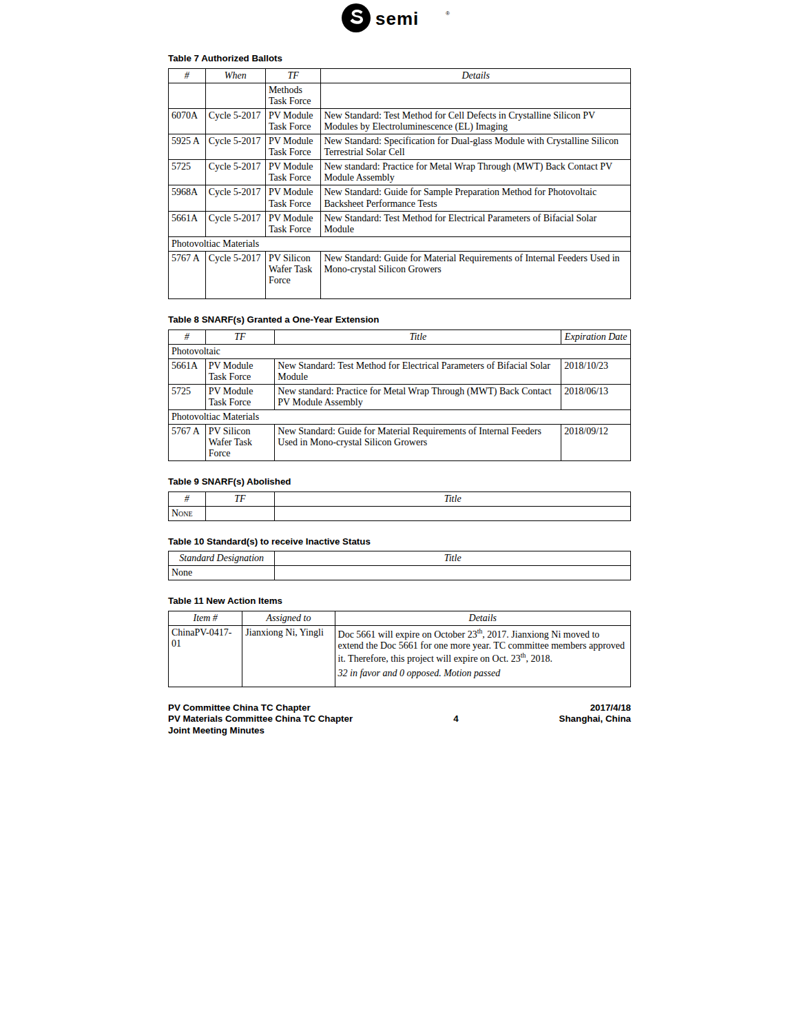semi ®
Table 7 Authorized Ballots
| # | When | TF | Details |
| --- | --- | --- | --- |
| | | Methods Task Force | |
| 6070A | Cycle 5-2017 | PV Module Task Force | New Standard: Test Method for Cell Defects in Crystalline Silicon PV Modules by Electroluminescence (EL) Imaging |
| 5925 A | Cycle 5-2017 | PV Module Task Force | New Standard: Specification for Dual-glass Module with Crystalline Silicon Terrestrial Solar Cell |
| 5725 | Cycle 5-2017 | PV Module Task Force | New standard: Practice for Metal Wrap Through (MWT) Back Contact PV Module Assembly |
| 5968A | Cycle 5-2017 | PV Module Task Force | New Standard: Guide for Sample Preparation Method for Photovoltaic Backsheet Performance Tests |
| 5661A | Cycle 5-2017 | PV Module Task Force | New Standard: Test Method for Electrical Parameters of Bifacial Solar Module |
| Photovoltiac Materials |
| 5767 A | Cycle 5-2017 | PV Silicon Wafer Task Force | New Standard: Guide for Material Requirements of Internal Feeders Used in Mono-crystal Silicon Growers |
Table 8 SNARF(s) Granted a One-Year Extension
| # | TF | Title | Expiration Date |
| --- | --- | --- | --- |
| Photovoltaic |
| 5661A | PV Module Task Force | New Standard: Test Method for Electrical Parameters of Bifacial Solar Module | 2018/10/23 |
| 5725 | PV Module Task Force | New standard: Practice for Metal Wrap Through (MWT) Back Contact PV Module Assembly | 2018/06/13 |
| Photovoltiac Materials |
| 5767 A | PV Silicon Wafer Task Force | New Standard: Guide for Material Requirements of Internal Feeders Used in Mono-crystal Silicon Growers | 2018/09/12 |
Table 9 SNARF(s) Abolished
| # | TF | Title |
| --- | --- | --- |
| None | | |
Table 10 Standard(s) to receive Inactive Status
| Standard Designation | Title |
| --- | --- |
| None | |
Table 11 New Action Items
| Item # | Assigned to | Details |
| --- | --- | --- |
| ChinaPV-0417-01 | Jianxiong Ni, Yingli | Doc 5661 will expire on October 23 th , 2017. Jianxiong Ni moved to extend the Doc 5661 for one more year. TC committee members approved it. Therefore, this project will expire on Oct. 23 th , 2018. 32 in favor and 0 opposed. Motion passed |
PV Committee China TC Chapter
PV Materials Committee China TC Chapter
Joint Meeting Minutes
4
2017/4/18
Shanghai, China